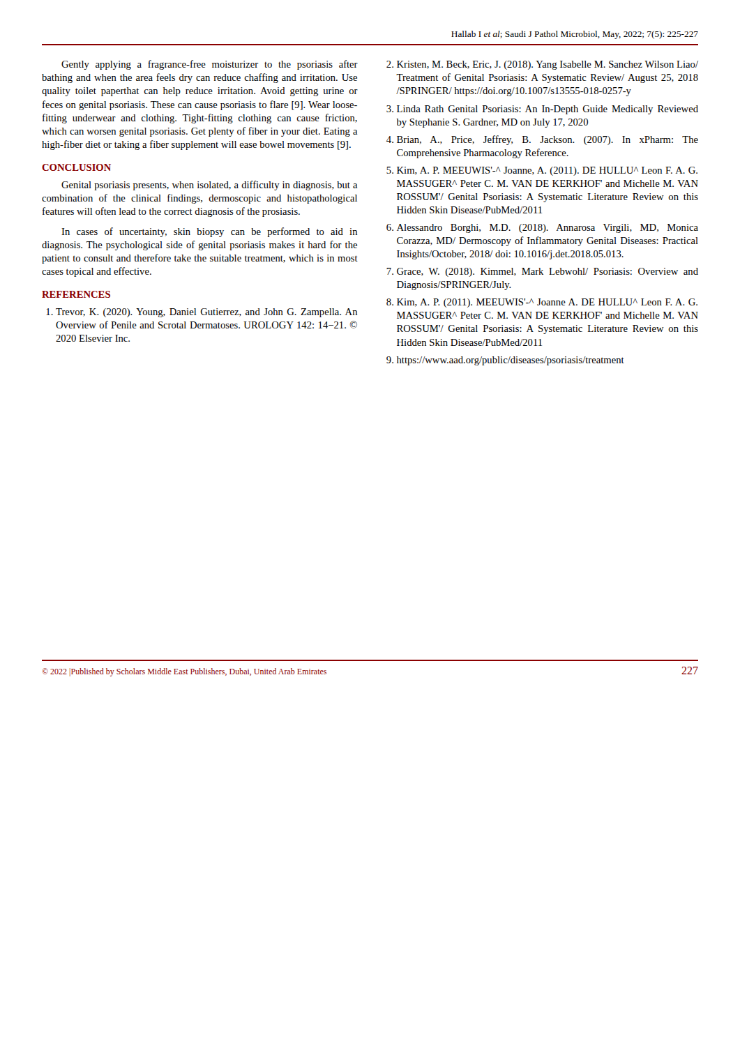Hallab I et al; Saudi J Pathol Microbiol, May, 2022; 7(5): 225-227
Gently applying a fragrance-free moisturizer to the psoriasis after bathing and when the area feels dry can reduce chaffing and irritation. Use quality toilet paperthat can help reduce irritation. Avoid getting urine or feces on genital psoriasis. These can cause psoriasis to flare [9]. Wear loose-fitting underwear and clothing. Tight-fitting clothing can cause friction, which can worsen genital psoriasis. Get plenty of fiber in your diet. Eating a high-fiber diet or taking a fiber supplement will ease bowel movements [9].
CONCLUSION
Genital psoriasis presents, when isolated, a difficulty in diagnosis, but a combination of the clinical findings, dermoscopic and histopathological features will often lead to the correct diagnosis of the prosiasis.
In cases of uncertainty, skin biopsy can be performed to aid in diagnosis. The psychological side of genital psoriasis makes it hard for the patient to consult and therefore take the suitable treatment, which is in most cases topical and effective.
REFERENCES
Trevor, K. (2020). Young, Daniel Gutierrez, and John G. Zampella. An Overview of Penile and Scrotal Dermatoses. UROLOGY 142: 14−21. © 2020 Elsevier Inc.
Kristen, M. Beck, Eric, J. (2018). Yang Isabelle M. Sanchez Wilson Liao/ Treatment of Genital Psoriasis: A Systematic Review/ August 25, 2018 /SPRINGER/ https://doi.org/10.1007/s13555-018-0257-y
Linda Rath Genital Psoriasis: An In-Depth Guide Medically Reviewed by Stephanie S. Gardner, MD on July 17, 2020
Brian, A., Price, Jeffrey, B. Jackson. (2007). In xPharm: The Comprehensive Pharmacology Reference.
Kim, A. P. MEEUWIS'-^ Joanne, A. (2011). DE HULLU^ Leon F. A. G. MASSUGER^ Peter C. M. VAN DE KERKHOF' and Michelle M. VAN ROSSUM'/ Genital Psoriasis: A Systematic Literature Review on this Hidden Skin Disease/PubMed/2011
Alessandro Borghi, M.D. (2018). Annarosa Virgili, MD, Monica Corazza, MD/ Dermoscopy of Inflammatory Genital Diseases: Practical Insights/October, 2018/ doi: 10.1016/j.det.2018.05.013.
Grace, W. (2018). Kimmel, Mark Lebwohl/ Psoriasis: Overview and Diagnosis/SPRINGER/July.
Kim, A. P. (2011). MEEUWIS'-^ Joanne A. DE HULLU^ Leon F. A. G. MASSUGER^ Peter C. M. VAN DE KERKHOF' and Michelle M. VAN ROSSUM'/ Genital Psoriasis: A Systematic Literature Review on this Hidden Skin Disease/PubMed/2011
https://www.aad.org/public/diseases/psoriasis/treatment
© 2022 |Published by Scholars Middle East Publishers, Dubai, United Arab Emirates 227